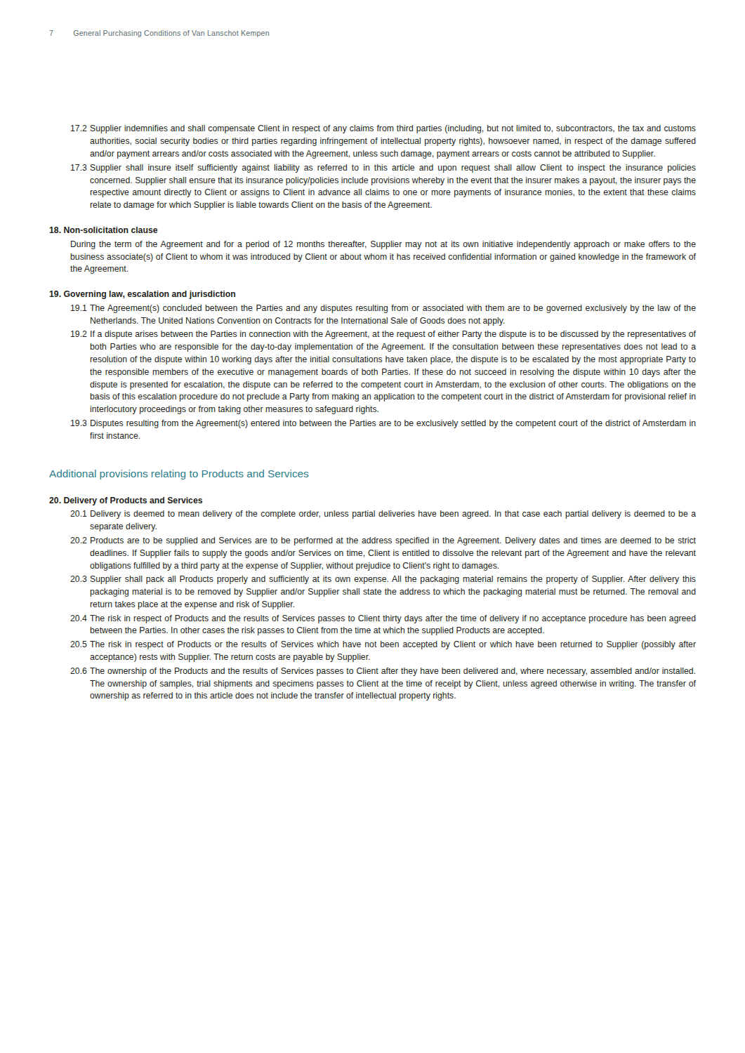7 General Purchasing Conditions of Van Lanschot Kempen
17.2
Supplier indemnifies and shall compensate Client in respect of any claims from third parties (including, but not limited to, subcontractors, the tax and customs authorities, social security bodies or third parties regarding infringement of intellectual property rights), howsoever named, in respect of the damage suffered and/or payment arrears and/or costs associated with the Agreement, unless such damage, payment arrears or costs cannot be attributed to Supplier.
17.3
Supplier shall insure itself sufficiently against liability as referred to in this article and upon request shall allow Client to inspect the insurance policies concerned. Supplier shall ensure that its insurance policy/policies include provisions whereby in the event that the insurer makes a payout, the insurer pays the respective amount directly to Client or assigns to Client in advance all claims to one or more payments of insurance monies, to the extent that these claims relate to damage for which Supplier is liable towards Client on the basis of the Agreement.
18. Non-solicitation clause
During the term of the Agreement and for a period of 12 months thereafter, Supplier may not at its own initiative independently approach or make offers to the business associate(s) of Client to whom it was introduced by Client or about whom it has received confidential information or gained knowledge in the framework of the Agreement.
19. Governing law, escalation and jurisdiction
19.1
The Agreement(s) concluded between the Parties and any disputes resulting from or associated with them are to be governed exclusively by the law of the Netherlands. The United Nations Convention on Contracts for the International Sale of Goods does not apply.
19.2
If a dispute arises between the Parties in connection with the Agreement, at the request of either Party the dispute is to be discussed by the representatives of both Parties who are responsible for the day-to-day implementation of the Agreement. If the consultation between these representatives does not lead to a resolution of the dispute within 10 working days after the initial consultations have taken place, the dispute is to be escalated by the most appropriate Party to the responsible members of the executive or management boards of both Parties. If these do not succeed in resolving the dispute within 10 days after the dispute is presented for escalation, the dispute can be referred to the competent court in Amsterdam, to the exclusion of other courts. The obligations on the basis of this escalation procedure do not preclude a Party from making an application to the competent court in the district of Amsterdam for provisional relief in interlocutory proceedings or from taking other measures to safeguard rights.
19.3
Disputes resulting from the Agreement(s) entered into between the Parties are to be exclusively settled by the competent court of the district of Amsterdam in first instance.
Additional provisions relating to Products and Services
20. Delivery of Products and Services
20.1
Delivery is deemed to mean delivery of the complete order, unless partial deliveries have been agreed. In that case each partial delivery is deemed to be a separate delivery.
20.2
Products are to be supplied and Services are to be performed at the address specified in the Agreement. Delivery dates and times are deemed to be strict deadlines. If Supplier fails to supply the goods and/or Services on time, Client is entitled to dissolve the relevant part of the Agreement and have the relevant obligations fulfilled by a third party at the expense of Supplier, without prejudice to Client's right to damages.
20.3
Supplier shall pack all Products properly and sufficiently at its own expense. All the packaging material remains the property of Supplier. After delivery this packaging material is to be removed by Supplier and/or Supplier shall state the address to which the packaging material must be returned. The removal and return takes place at the expense and risk of Supplier.
20.4
The risk in respect of Products and the results of Services passes to Client thirty days after the time of delivery if no acceptance procedure has been agreed between the Parties. In other cases the risk passes to Client from the time at which the supplied Products are accepted.
20.5
The risk in respect of Products or the results of Services which have not been accepted by Client or which have been returned to Supplier (possibly after acceptance) rests with Supplier. The return costs are payable by Supplier.
20.6
The ownership of the Products and the results of Services passes to Client after they have been delivered and, where necessary, assembled and/or installed. The ownership of samples, trial shipments and specimens passes to Client at the time of receipt by Client, unless agreed otherwise in writing. The transfer of ownership as referred to in this article does not include the transfer of intellectual property rights.